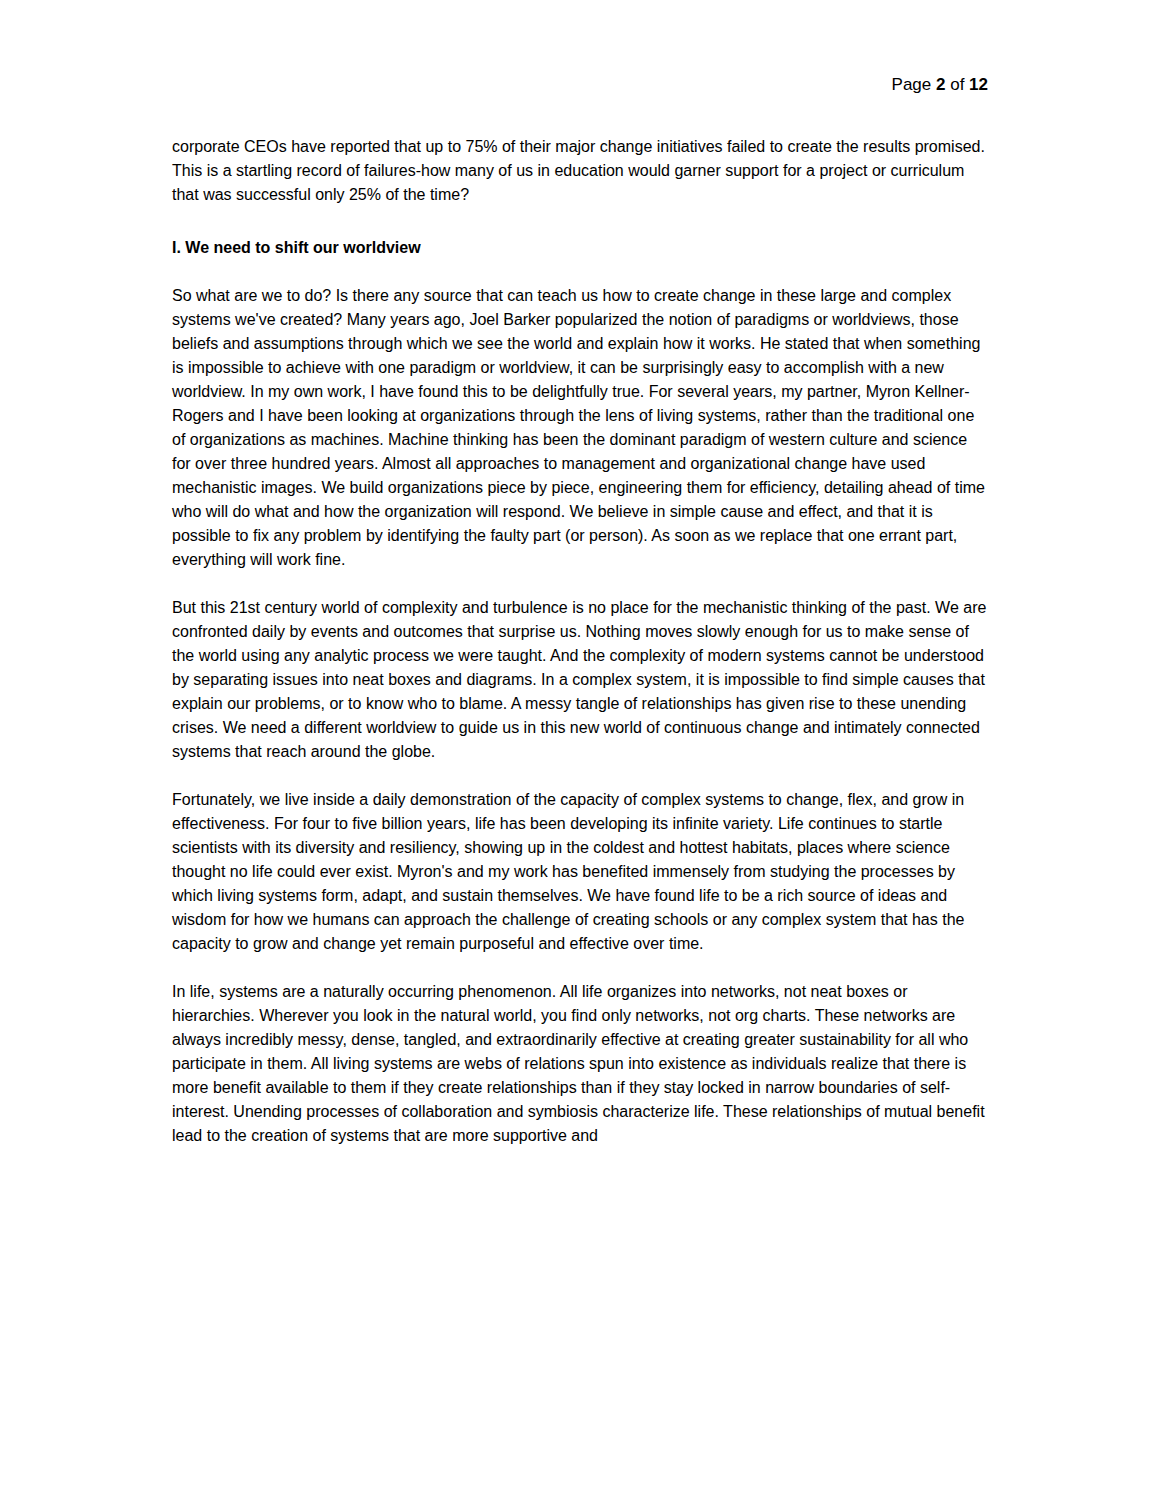Page 2 of 12
corporate CEOs have reported that up to 75% of their major change initiatives failed to create the results promised. This is a startling record of failures-how many of us in education would garner support for a project or curriculum that was successful only 25% of the time?
I. We need to shift our worldview
So what are we to do? Is there any source that can teach us how to create change in these large and complex systems we've created? Many years ago, Joel Barker popularized the notion of paradigms or worldviews, those beliefs and assumptions through which we see the world and explain how it works. He stated that when something is impossible to achieve with one paradigm or worldview, it can be surprisingly easy to accomplish with a new worldview. In my own work, I have found this to be delightfully true. For several years, my partner, Myron Kellner-Rogers and I have been looking at organizations through the lens of living systems, rather than the traditional one of organizations as machines. Machine thinking has been the dominant paradigm of western culture and science for over three hundred years. Almost all approaches to management and organizational change have used mechanistic images. We build organizations piece by piece, engineering them for efficiency, detailing ahead of time who will do what and how the organization will respond. We believe in simple cause and effect, and that it is possible to fix any problem by identifying the faulty part (or person). As soon as we replace that one errant part, everything will work fine.
But this 21st century world of complexity and turbulence is no place for the mechanistic thinking of the past. We are confronted daily by events and outcomes that surprise us. Nothing moves slowly enough for us to make sense of the world using any analytic process we were taught. And the complexity of modern systems cannot be understood by separating issues into neat boxes and diagrams. In a complex system, it is impossible to find simple causes that explain our problems, or to know who to blame. A messy tangle of relationships has given rise to these unending crises. We need a different worldview to guide us in this new world of continuous change and intimately connected systems that reach around the globe.
Fortunately, we live inside a daily demonstration of the capacity of complex systems to change, flex, and grow in effectiveness. For four to five billion years, life has been developing its infinite variety. Life continues to startle scientists with its diversity and resiliency, showing up in the coldest and hottest habitats, places where science thought no life could ever exist. Myron's and my work has benefited immensely from studying the processes by which living systems form, adapt, and sustain themselves. We have found life to be a rich source of ideas and wisdom for how we humans can approach the challenge of creating schools or any complex system that has the capacity to grow and change yet remain purposeful and effective over time.
In life, systems are a naturally occurring phenomenon. All life organizes into networks, not neat boxes or hierarchies. Wherever you look in the natural world, you find only networks, not org charts. These networks are always incredibly messy, dense, tangled, and extraordinarily effective at creating greater sustainability for all who participate in them. All living systems are webs of relations spun into existence as individuals realize that there is more benefit available to them if they create relationships than if they stay locked in narrow boundaries of self-interest. Unending processes of collaboration and symbiosis characterize life. These relationships of mutual benefit lead to the creation of systems that are more supportive and